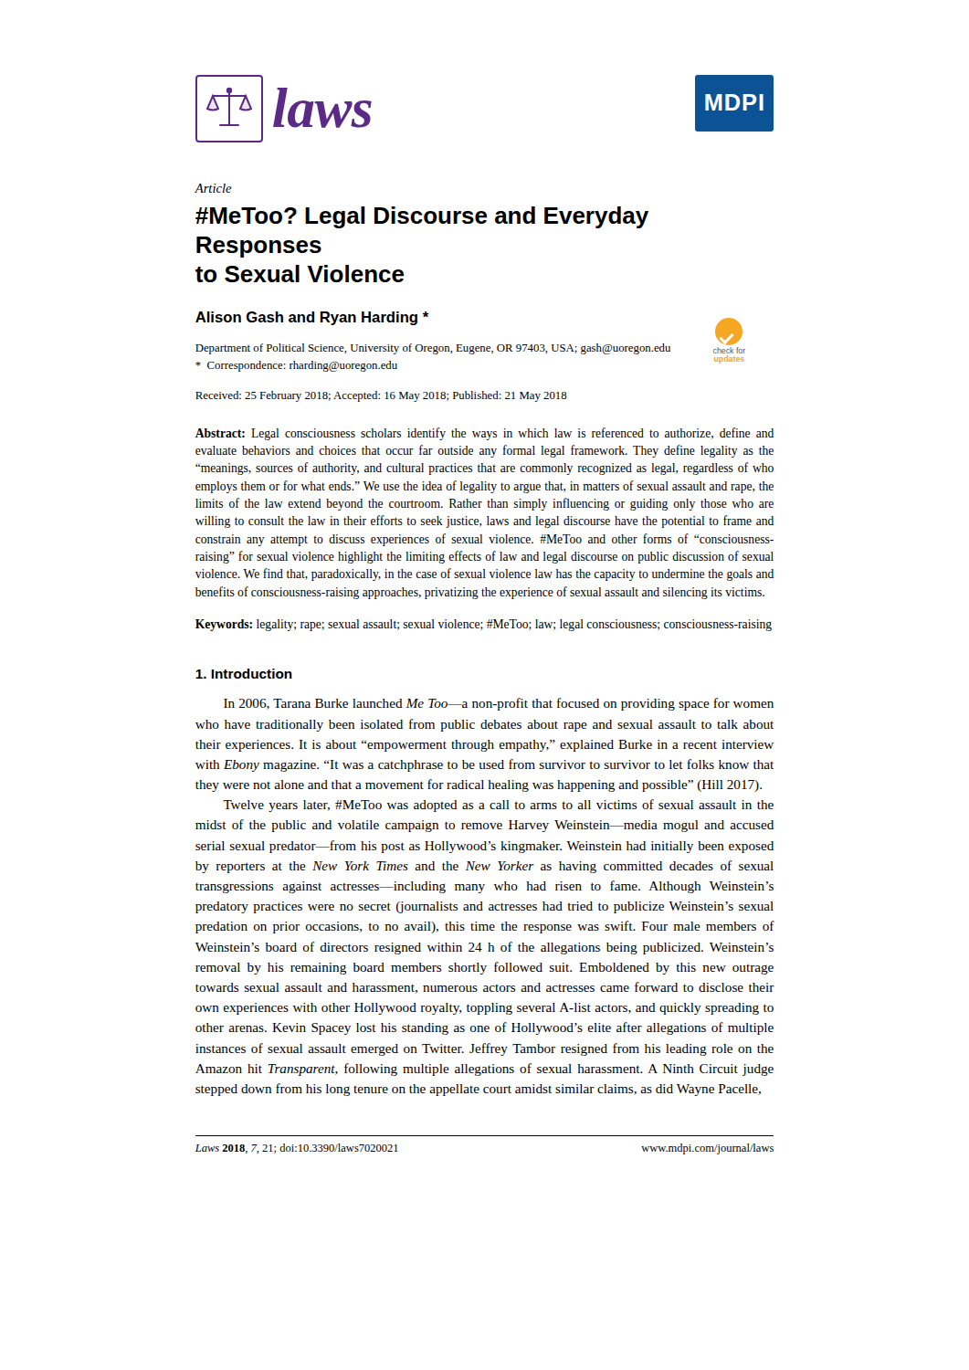laws
MDPI
Article
#MeToo? Legal Discourse and Everyday Responses
to Sexual Violence
Alison Gash and Ryan Harding *
Department of Political Science, University of Oregon, Eugene, OR 97403, USA; gash@uoregon.edu
* Correspondence: rharding@uoregon.edu
Received: 25 February 2018; Accepted: 16 May 2018; Published: 21 May 2018
check for
updates
Abstract: Legal consciousness scholars identify the ways in which law is referenced to authorize, define and evaluate behaviors and choices that occur far outside any formal legal framework. They define legality as the “meanings, sources of authority, and cultural practices that are commonly recognized as legal, regardless of who employs them or for what ends.” We use the idea of legality to argue that, in matters of sexual assault and rape, the limits of the law extend beyond the courtroom. Rather than simply influencing or guiding only those who are willing to consult the law in their efforts to seek justice, laws and legal discourse have the potential to frame and constrain any attempt to discuss experiences of sexual violence. #MeToo and other forms of “consciousness-raising” for sexual violence highlight the limiting effects of law and legal discourse on public discussion of sexual violence. We find that, paradoxically, in the case of sexual violence law has the capacity to undermine the goals and benefits of consciousness-raising approaches, privatizing the experience of sexual assault and silencing its victims.
Keywords: legality; rape; sexual assault; sexual violence; #MeToo; law; legal consciousness; consciousness-raising
1. Introduction
In 2006, Tarana Burke launched Me Too—a non-profit that focused on providing space for women who have traditionally been isolated from public debates about rape and sexual assault to talk about their experiences. It is about “empowerment through empathy,” explained Burke in a recent interview with Ebony magazine. “It was a catchphrase to be used from survivor to survivor to let folks know that they were not alone and that a movement for radical healing was happening and possible” (Hill 2017).
Twelve years later, #MeToo was adopted as a call to arms to all victims of sexual assault in the midst of the public and volatile campaign to remove Harvey Weinstein—media mogul and accused serial sexual predator—from his post as Hollywood’s kingmaker. Weinstein had initially been exposed by reporters at the New York Times and the New Yorker as having committed decades of sexual transgressions against actresses—including many who had risen to fame. Although Weinstein’s predatory practices were no secret (journalists and actresses had tried to publicize Weinstein’s sexual predation on prior occasions, to no avail), this time the response was swift. Four male members of Weinstein’s board of directors resigned within 24 h of the allegations being publicized. Weinstein’s removal by his remaining board members shortly followed suit. Emboldened by this new outrage towards sexual assault and harassment, numerous actors and actresses came forward to disclose their own experiences with other Hollywood royalty, toppling several A-list actors, and quickly spreading to other arenas. Kevin Spacey lost his standing as one of Hollywood’s elite after allegations of multiple instances of sexual assault emerged on Twitter. Jeffrey Tambor resigned from his leading role on the Amazon hit Transparent, following multiple allegations of sexual harassment. A Ninth Circuit judge stepped down from his long tenure on the appellate court amidst similar claims, as did Wayne Pacelle,
Laws 2018, 7, 21; doi:10.3390/laws7020021
www.mdpi.com/journal/laws